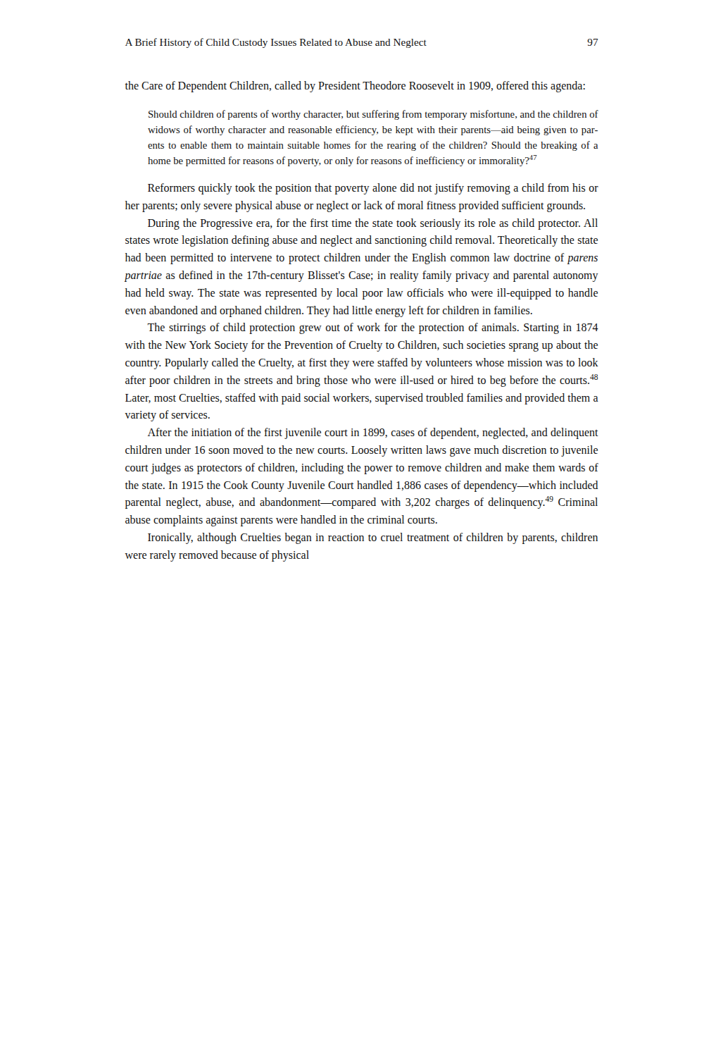A Brief History of Child Custody Issues Related to Abuse and Neglect 97
the Care of Dependent Children, called by President Theodore Roosevelt in 1909, offered this agenda:
Should children of parents of worthy character, but suffering from temporary misfortune, and the children of widows of worthy character and reasonable efficiency, be kept with their parents—aid being given to parents to enable them to maintain suitable homes for the rearing of the children? Should the breaking of a home be permitted for reasons of poverty, or only for reasons of inefficiency or immorality?47
Reformers quickly took the position that poverty alone did not justify removing a child from his or her parents; only severe physical abuse or neglect or lack of moral fitness provided sufficient grounds.
During the Progressive era, for the first time the state took seriously its role as child protector. All states wrote legislation defining abuse and neglect and sanctioning child removal. Theoretically the state had been permitted to intervene to protect children under the English common law doctrine of parens partriae as defined in the 17th-century Blisset's Case; in reality family privacy and parental autonomy had held sway. The state was represented by local poor law officials who were ill-equipped to handle even abandoned and orphaned children. They had little energy left for children in families.
The stirrings of child protection grew out of work for the protection of animals. Starting in 1874 with the New York Society for the Prevention of Cruelty to Children, such societies sprang up about the country. Popularly called the Cruelty, at first they were staffed by volunteers whose mission was to look after poor children in the streets and bring those who were ill-used or hired to beg before the courts.48 Later, most Cruelties, staffed with paid social workers, supervised troubled families and provided them a variety of services.
After the initiation of the first juvenile court in 1899, cases of dependent, neglected, and delinquent children under 16 soon moved to the new courts. Loosely written laws gave much discretion to juvenile court judges as protectors of children, including the power to remove children and make them wards of the state. In 1915 the Cook County Juvenile Court handled 1,886 cases of dependency—which included parental neglect, abuse, and abandonment—compared with 3,202 charges of delinquency.49 Criminal abuse complaints against parents were handled in the criminal courts.
Ironically, although Cruelties began in reaction to cruel treatment of children by parents, children were rarely removed because of physical